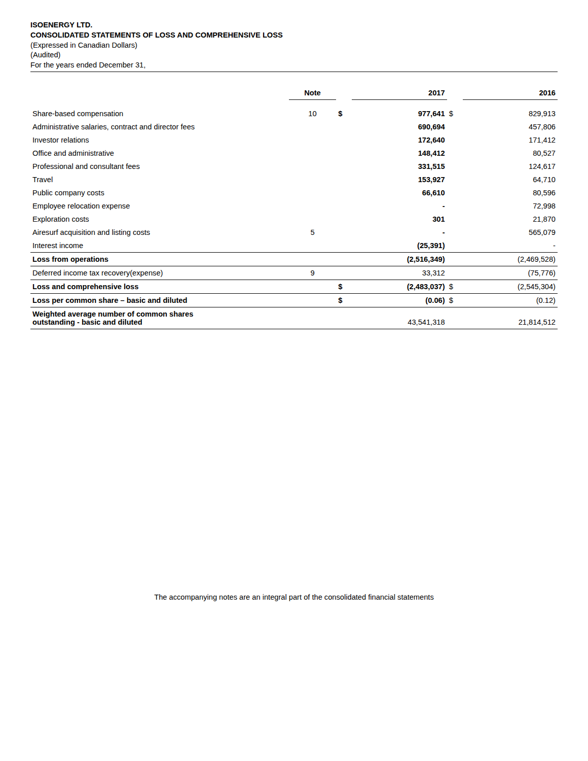ISOENERGY LTD.
CONSOLIDATED STATEMENTS OF LOSS AND COMPREHENSIVE LOSS
(Expressed in Canadian Dollars)
(Audited)
For the years ended December 31,
| | Note | | 2017 | | 2016 |
| --- | --- | --- | --- | --- | --- |
| Share-based compensation | 10 | $ | 977,641 | $ | 829,913 |
| Administrative salaries, contract and director fees | | | 690,694 | | 457,806 |
| Investor relations | | | 172,640 | | 171,412 |
| Office and administrative | | | 148,412 | | 80,527 |
| Professional and consultant fees | | | 331,515 | | 124,617 |
| Travel | | | 153,927 | | 64,710 |
| Public company costs | | | 66,610 | | 80,596 |
| Employee relocation expense | | | - | | 72,998 |
| Exploration costs | | | 301 | | 21,870 |
| Airesurf acquisition and listing costs | 5 | | - | | 565,079 |
| Interest income | | | (25,391) | | - |
| Loss from operations | | | (2,516,349) | | (2,469,528) |
| Deferred income tax recovery(expense) | 9 | | 33,312 | | (75,776) |
| Loss and comprehensive loss | | $ | (2,483,037) | $ | (2,545,304) |
| Loss per common share – basic and diluted | | $ | (0.06) | $ | (0.12) |
| Weighted average number of common shares outstanding - basic and diluted | | | 43,541,318 | | 21,814,512 |
The accompanying notes are an integral part of the consolidated financial statements